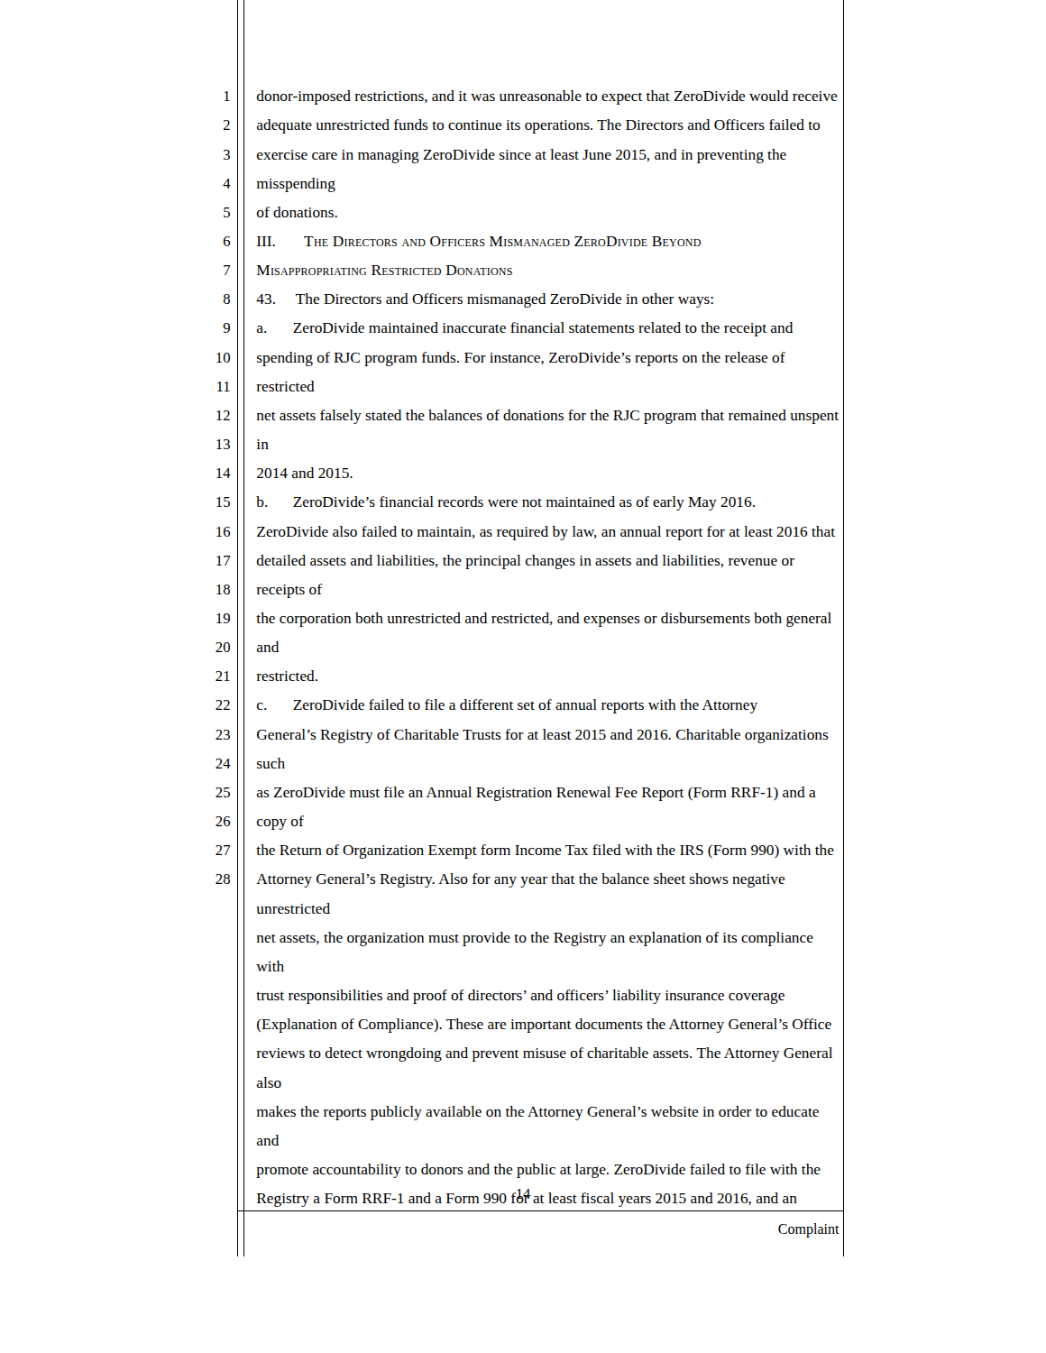1
2
3
4
5
6
7
8
9
10
11
12
13
14
15
16
17
18
19
20
21
22
23
24
25
26
27
28
donor-imposed restrictions, and it was unreasonable to expect that ZeroDivide would receive
adequate unrestricted funds to continue its operations. The Directors and Officers failed to
exercise care in managing ZeroDivide since at least June 2015, and in preventing the misspending
of donations.
III. The Directors and Officers Mismanaged ZeroDivide Beyond
Misappropriating Restricted Donations
43. The Directors and Officers mismanaged ZeroDivide in other ways:
a. ZeroDivide maintained inaccurate financial statements related to the receipt and
spending of RJC program funds. For instance, ZeroDivide’s reports on the release of restricted
net assets falsely stated the balances of donations for the RJC program that remained unspent in
2014 and 2015.
b. ZeroDivide’s financial records were not maintained as of early May 2016.
ZeroDivide also failed to maintain, as required by law, an annual report for at least 2016 that
detailed assets and liabilities, the principal changes in assets and liabilities, revenue or receipts of
the corporation both unrestricted and restricted, and expenses or disbursements both general and
restricted.
c. ZeroDivide failed to file a different set of annual reports with the Attorney
General’s Registry of Charitable Trusts for at least 2015 and 2016. Charitable organizations such
as ZeroDivide must file an Annual Registration Renewal Fee Report (Form RRF-1) and a copy of
the Return of Organization Exempt form Income Tax filed with the IRS (Form 990) with the
Attorney General’s Registry. Also for any year that the balance sheet shows negative unrestricted
net assets, the organization must provide to the Registry an explanation of its compliance with
trust responsibilities and proof of directors’ and officers’ liability insurance coverage
(Explanation of Compliance). These are important documents the Attorney General’s Office
reviews to detect wrongdoing and prevent misuse of charitable assets. The Attorney General also
makes the reports publicly available on the Attorney General’s website in order to educate and
promote accountability to donors and the public at large. ZeroDivide failed to file with the
Registry a Form RRF-1 and a Form 990 for at least fiscal years 2015 and 2016, and an
14
Complaint